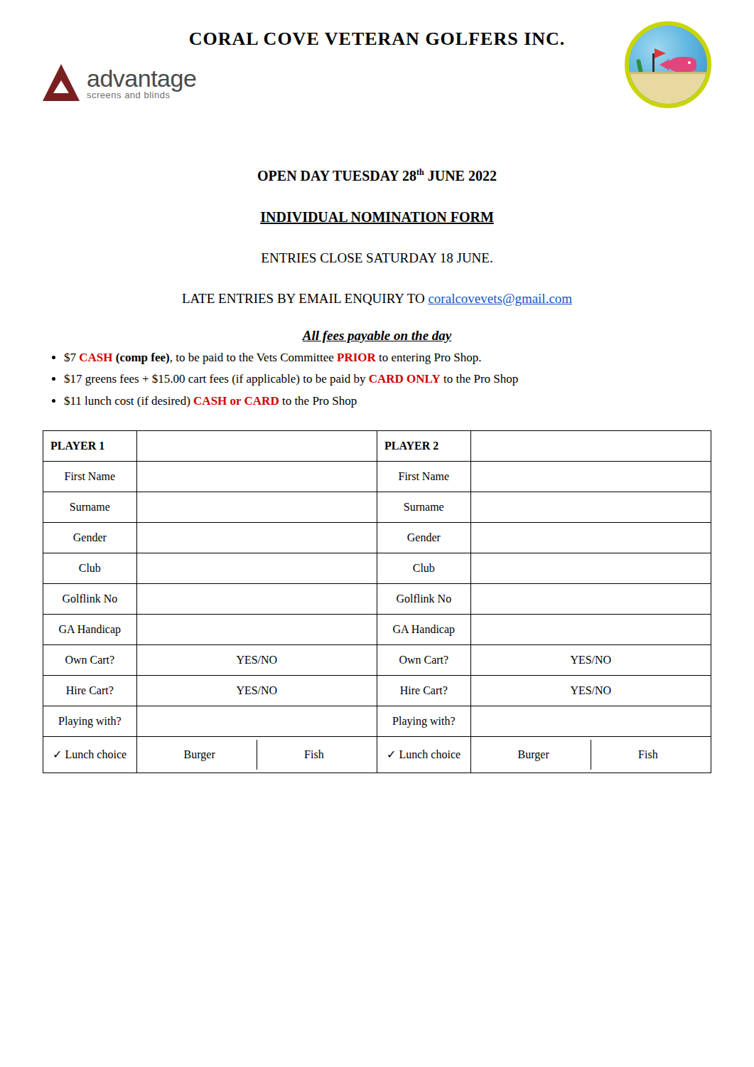CORAL COVE VETERAN GOLFERS INC.
advantage
screens and blinds
OPEN DAY TUESDAY 28th JUNE 2022
INDIVIDUAL NOMINATION FORM
ENTRIES CLOSE SATURDAY 18 JUNE.
LATE ENTRIES BY EMAIL ENQUIRY TO coralcovevets@gmail.com
All fees payable on the day
$7 CASH (comp fee), to be paid to the Vets Committee PRIOR to entering Pro Shop.
$17 greens fees + $15.00 cart fees (if applicable) to be paid by CARD ONLY to the Pro Shop
$11 lunch cost (if desired) CASH or CARD to the Pro Shop
| PLAYER 1 | | PLAYER 2 | |
| First Name | | First Name | |
| Surname | | Surname | |
| Gender | | Gender | |
| Club | | Club | |
| Golflink No | | Golflink No | |
| GA Handicap | | GA Handicap | |
| Own Cart? | YES/NO | Own Cart? | YES/NO |
| Hire Cart? | YES/NO | Hire Cart? | YES/NO |
| Playing with? | | Playing with? | |
| ✓ Lunch choice | / Burger / Fish / | ✓ Lunch choice | / Burger / Fish / |